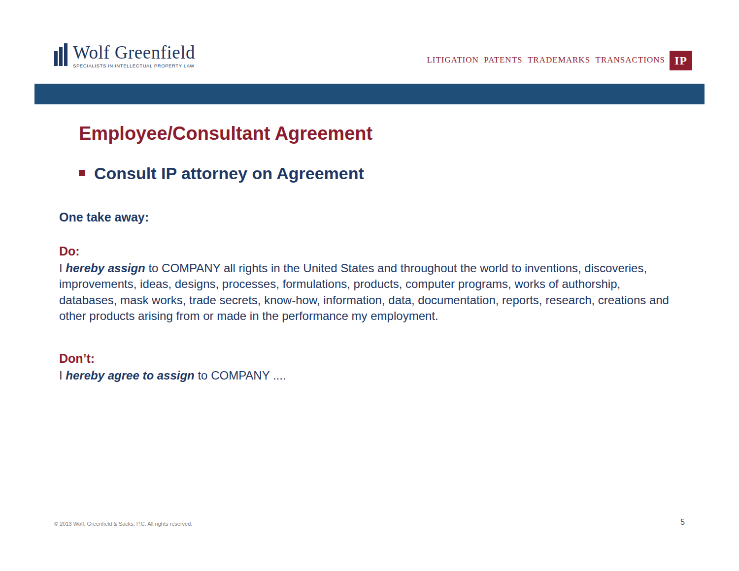Wolf Greenfield
SPECIALISTS IN INTELLECTUAL PROPERTY LAW
LITIGATION PATENTS TRADEMARKS TRANSACTIONS
IP
Employee/Consultant Agreement
Consult IP attorney on Agreement
One take away:
Do:
I hereby assign to COMPANY all rights in the United States and throughout the world to inventions, discoveries, improvements, ideas, designs, processes, formulations, products, computer programs, works of authorship, databases, mask works, trade secrets, know-how, information, data, documentation, reports, research, creations and other products arising from or made in the performance my employment.
Don’t:
I hereby agree to assign to COMPANY ....
© 2013 Wolf, Greenfield & Sacks, P.C. All rights reserved.
5